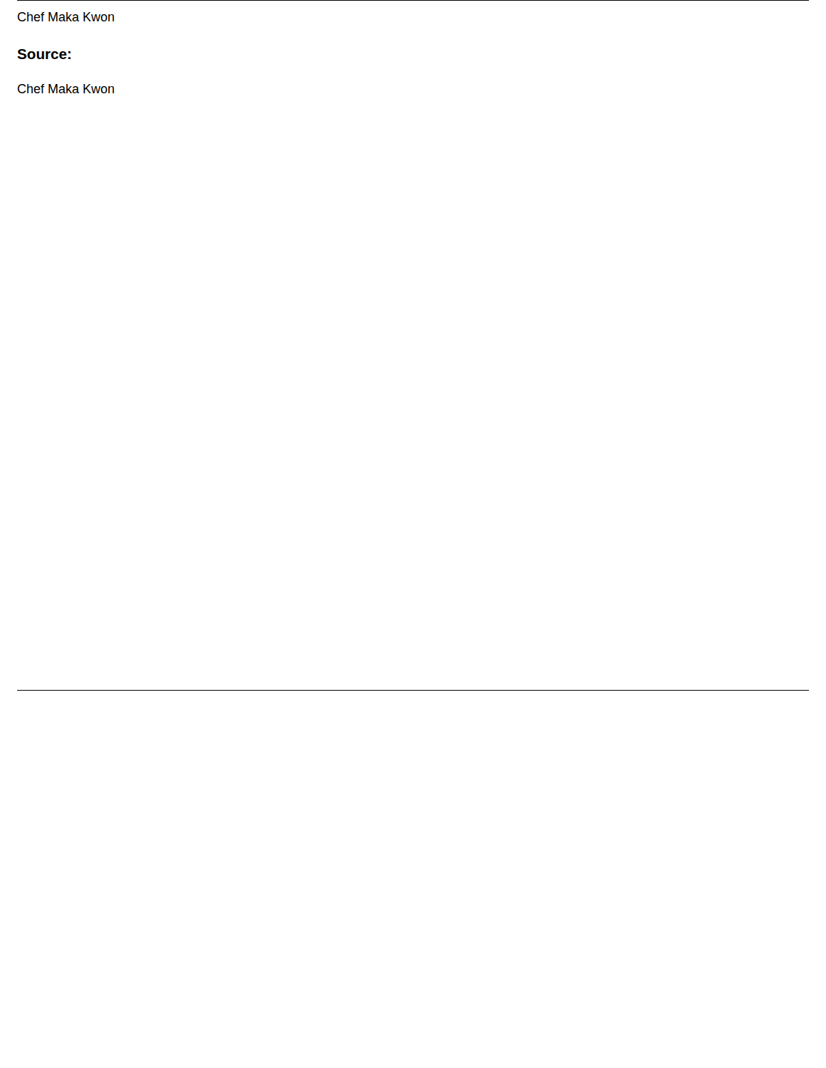Chef Maka Kwon
Source:
Chef Maka Kwon